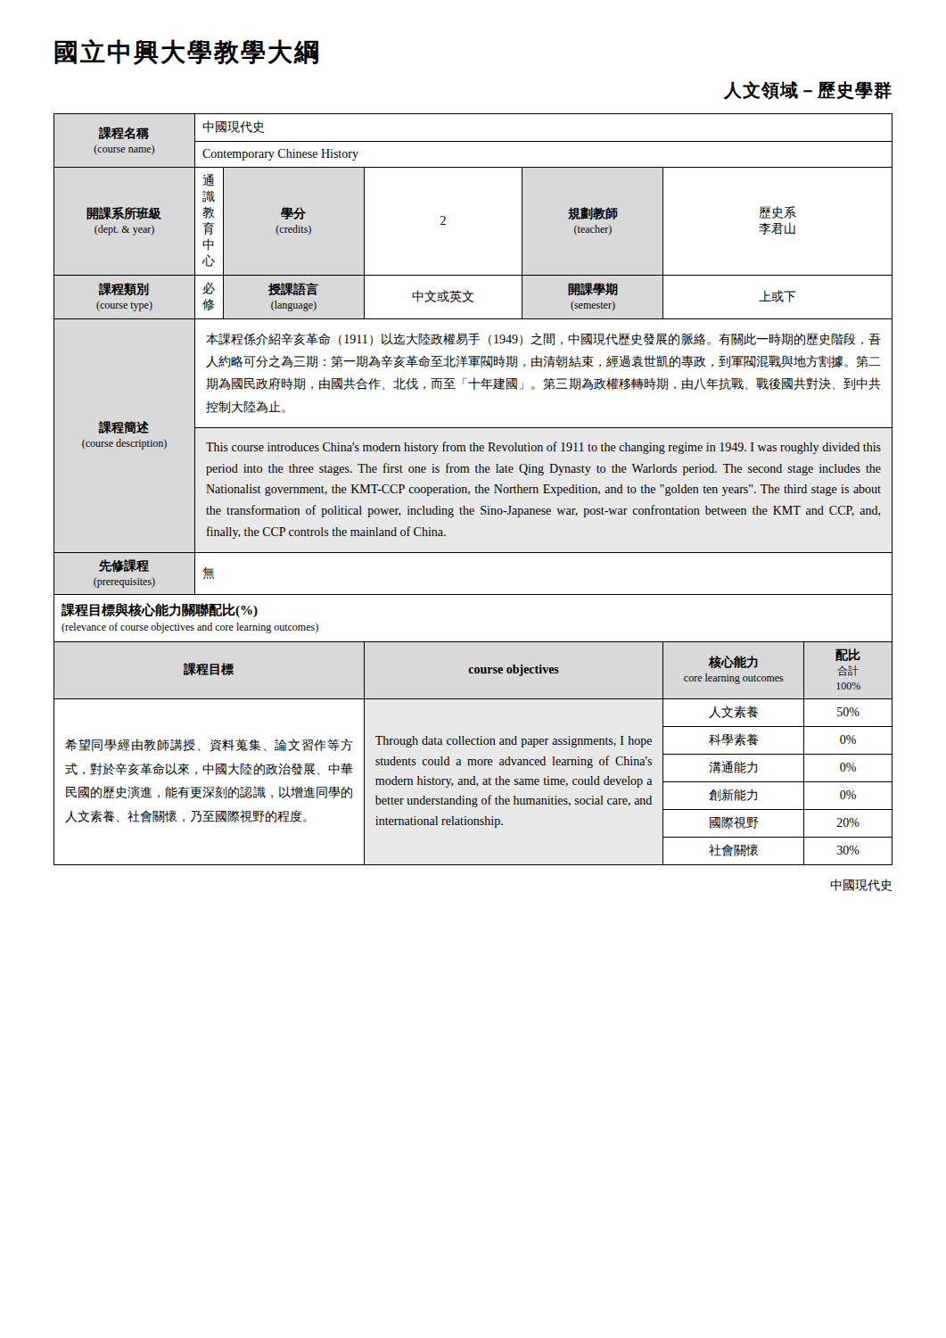國立中興大學教學大綱
人文領域－歷史學群
| 課程名稱 (course name) | 中國現代史 |
| Contemporary Chinese History |
| 開課系所班級 (dept. & year) | 通識教育中心 | 學分 (credits) | 2 | 規劃教師 (teacher) | 歷史系 李君山 |
| 課程類別 (course type) | 必修 | 授課語言 (language) | 中文或英文 | 開課學期 (semester) | 上或下 |
| 課程簡述 (course description) | 本課程係介紹辛亥革命（1911）以迄大陸政權易手（1949）之間，中國現代歷史發展的脈絡。有關此一時期的歷史階段，吾人約略可分之為三期：第一期為辛亥革命至北洋軍閥時期，由清朝結束，經過袁世凱的專政，到軍閥混戰與地方割據。第二期為國民政府時期，由國共合作、北伐，而至「十年建國」。第三期為政權移轉時期，由八年抗戰、戰後國共對決、到中共控制大陸為止。 |
| This course introduces China's modern history from the Revolution of 1911 to the changing regime in 1949. I was roughly divided this period into the three stages. The first one is from the late Qing Dynasty to the Warlords period. The second stage includes the Nationalist government, the KMT-CCP cooperation, the Northern Expedition, and to the "golden ten years". The third stage is about the transformation of political power, including the Sino-Japanese war, post-war confrontation between the KMT and CCP, and, finally, the CCP controls the mainland of China. |
| 先修課程 (prerequisites) | 無 |
| 課程目標與核心能力關聯配比(%) (relevance of course objectives and core learning outcomes) |
| 課程目標 | course objectives | 核心能力 core learning outcomes | 配比 合計 100% |
| 希望同學經由教師講授、資料蒐集、論文習作等方式，對於辛亥革命以來，中國大陸的政治發展、中華民國的歷史演進，能有更深刻的認識，以增進同學的人文素養、社會關懷，乃至國際視野的程度。 | Through data collection and paper assignments, I hope students could a more advanced learning of China's modern history, and, at the same time, could develop a better understanding of the humanities, social care, and international relationship. | 人文素養 | 50% |
| 科學素養 | 0% |
| 溝通能力 | 0% |
| 創新能力 | 0% |
| 國際視野 | 20% |
| 社會關懷 | 30% |
中國現代史